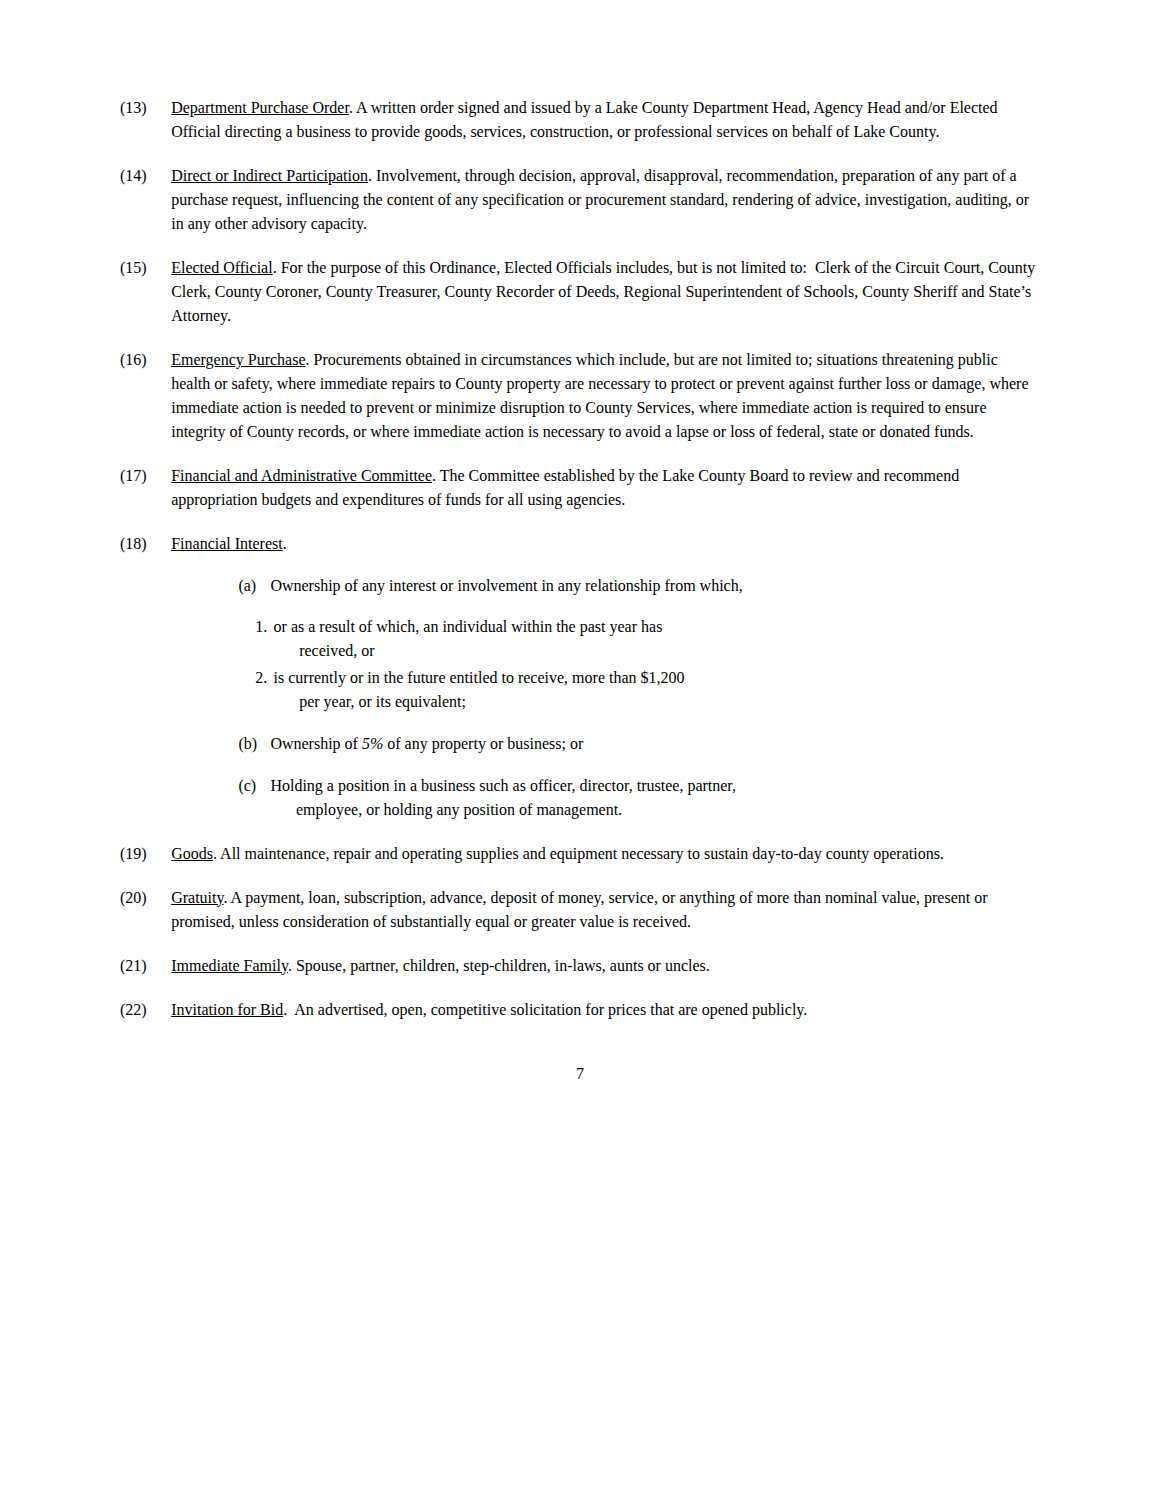(13) Department Purchase Order. A written order signed and issued by a Lake County Department Head, Agency Head and/or Elected Official directing a business to provide goods, services, construction, or professional services on behalf of Lake County.
(14) Direct or Indirect Participation. Involvement, through decision, approval, disapproval, recommendation, preparation of any part of a purchase request, influencing the content of any specification or procurement standard, rendering of advice, investigation, auditing, or in any other advisory capacity.
(15) Elected Official. For the purpose of this Ordinance, Elected Officials includes, but is not limited to: Clerk of the Circuit Court, County Clerk, County Coroner, County Treasurer, County Recorder of Deeds, Regional Superintendent of Schools, County Sheriff and State’s Attorney.
(16) Emergency Purchase. Procurements obtained in circumstances which include, but are not limited to; situations threatening public health or safety, where immediate repairs to County property are necessary to protect or prevent against further loss or damage, where immediate action is needed to prevent or minimize disruption to County Services, where immediate action is required to ensure integrity of County records, or where immediate action is necessary to avoid a lapse or loss of federal, state or donated funds.
(17) Financial and Administrative Committee. The Committee established by the Lake County Board to review and recommend appropriation budgets and expenditures of funds for all using agencies.
(18) Financial Interest.
(a) Ownership of any interest or involvement in any relationship from which,
1. or as a result of which, an individual within the past year has received, or
2. is currently or in the future entitled to receive, more than $1,200 per year, or its equivalent;
(b) Ownership of 5% of any property or business; or
(c) Holding a position in a business such as officer, director, trustee, partner, employee, or holding any position of management.
(19) Goods. All maintenance, repair and operating supplies and equipment necessary to sustain day-to-day county operations.
(20) Gratuity. A payment, loan, subscription, advance, deposit of money, service, or anything of more than nominal value, present or promised, unless consideration of substantially equal or greater value is received.
(21) Immediate Family. Spouse, partner, children, step-children, in-laws, aunts or uncles.
(22) Invitation for Bid. An advertised, open, competitive solicitation for prices that are opened publicly.
7